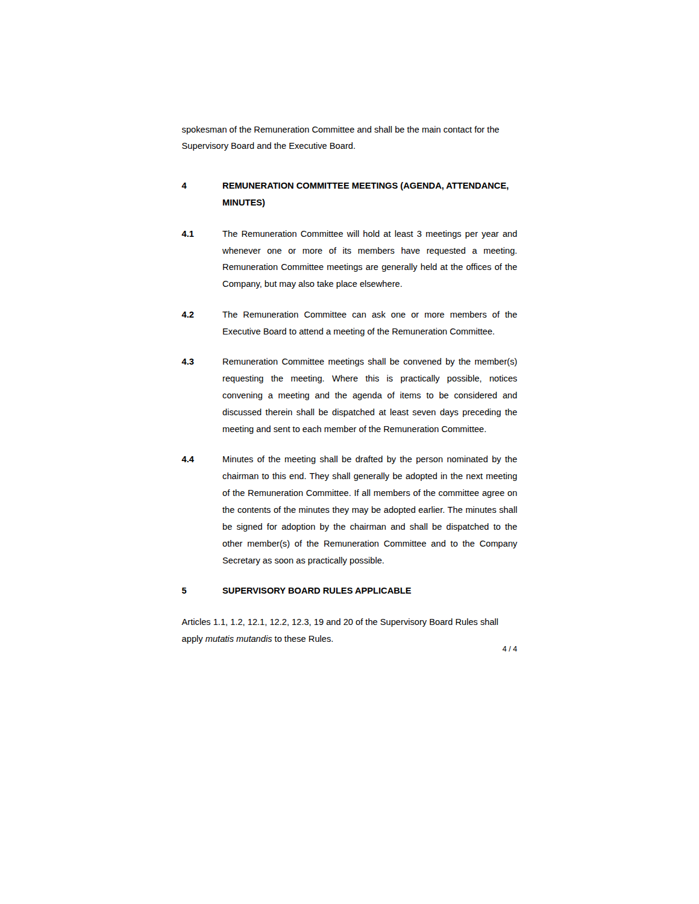spokesman of the Remuneration Committee and shall be the main contact for the Supervisory Board and the Executive Board.
4 REMUNERATION COMMITTEE MEETINGS (AGENDA, ATTENDANCE, MINUTES)
4.1
The Remuneration Committee will hold at least 3 meetings per year and whenever one or more of its members have requested a meeting. Remuneration Committee meetings are generally held at the offices of the Company, but may also take place elsewhere.
4.2
The Remuneration Committee can ask one or more members of the Executive Board to attend a meeting of the Remuneration Committee.
4.3
Remuneration Committee meetings shall be convened by the member(s) requesting the meeting. Where this is practically possible, notices convening a meeting and the agenda of items to be considered and discussed therein shall be dispatched at least seven days preceding the meeting and sent to each member of the Remuneration Committee.
4.4
Minutes of the meeting shall be drafted by the person nominated by the chairman to this end. They shall generally be adopted in the next meeting of the Remuneration Committee. If all members of the committee agree on the contents of the minutes they may be adopted earlier. The minutes shall be signed for adoption by the chairman and shall be dispatched to the other member(s) of the Remuneration Committee and to the Company Secretary as soon as practically possible.
5 SUPERVISORY BOARD RULES APPLICABLE
Articles 1.1, 1.2, 12.1, 12.2, 12.3, 19 and 20 of the Supervisory Board Rules shall apply mutatis mutandis to these Rules.
4 / 4